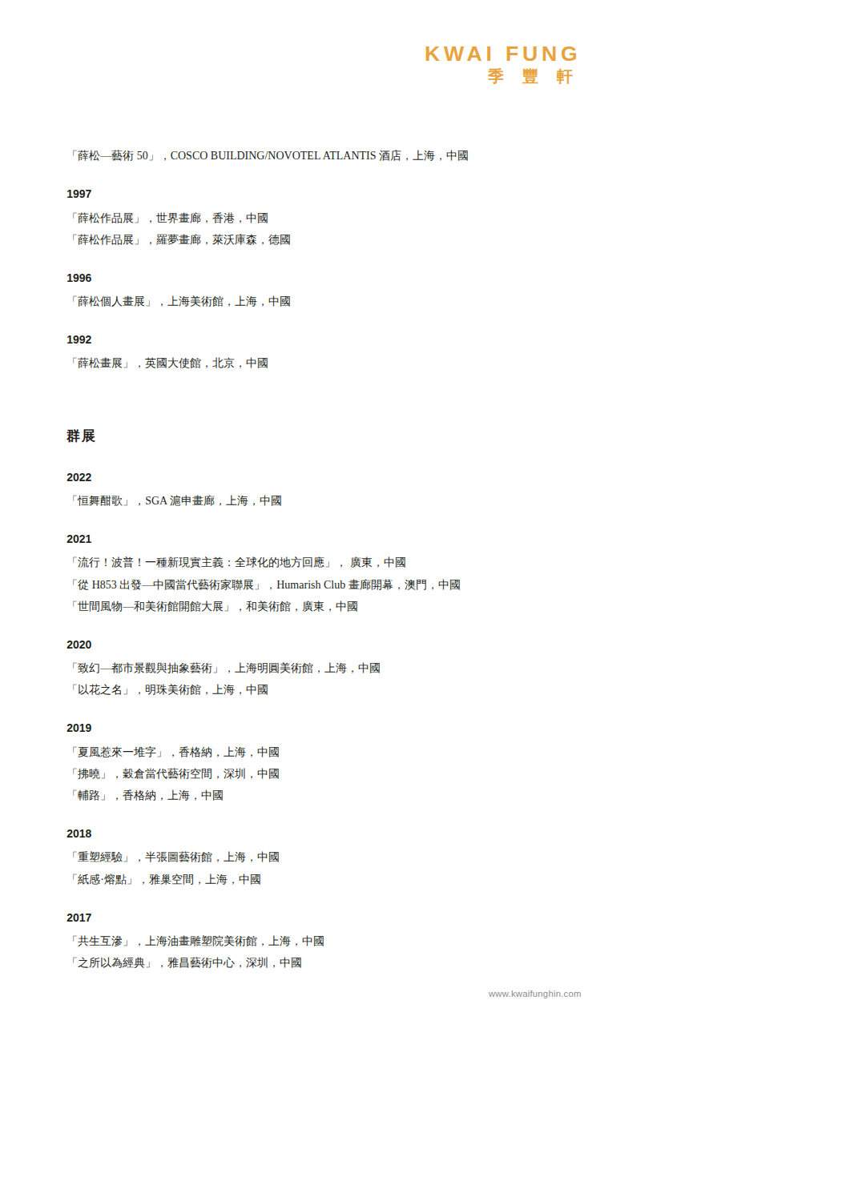KWAI FUNG
季 豐 軒
「薛松—藝術 50」，COSCO BUILDING/NOVOTEL ATLANTIS 酒店，上海，中國
1997
「薛松作品展」，世界畫廊，香港，中國
「薛松作品展」，羅夢畫廊，萊沃庫森，德國
1996
「薛松個人畫展」，上海美術館，上海，中國
1992
「薛松畫展」，英國大使館，北京，中國
群展
2022
「恒舞酣歌」，SGA 滬申畫廊，上海，中國
2021
「流行！波普！一種新現實主義：全球化的地方回應」， 廣東，中國
「從 H853 出發—中國當代藝術家聯展」，Humarish Club 畫廊開幕，澳門，中國
「世間風物—和美術館開館大展」，和美術館，廣東，中國
2020
「致幻—都市景觀與抽象藝術」，上海明圓美術館，上海，中國
「以花之名」，明珠美術館，上海，中國
2019
「夏風惹來一堆字」，香格納，上海，中國
「拂曉」，穀倉當代藝術空間，深圳，中國
「輔路」，香格納，上海，中國
2018
「重塑經驗」，半張圖藝術館，上海，中國
「紙感·熔點」，雅巢空間，上海，中國
2017
「共生互滲」，上海油畫雕塑院美術館，上海，中國
「之所以為經典」，雅昌藝術中心，深圳，中國
www.kwaifunghin.com